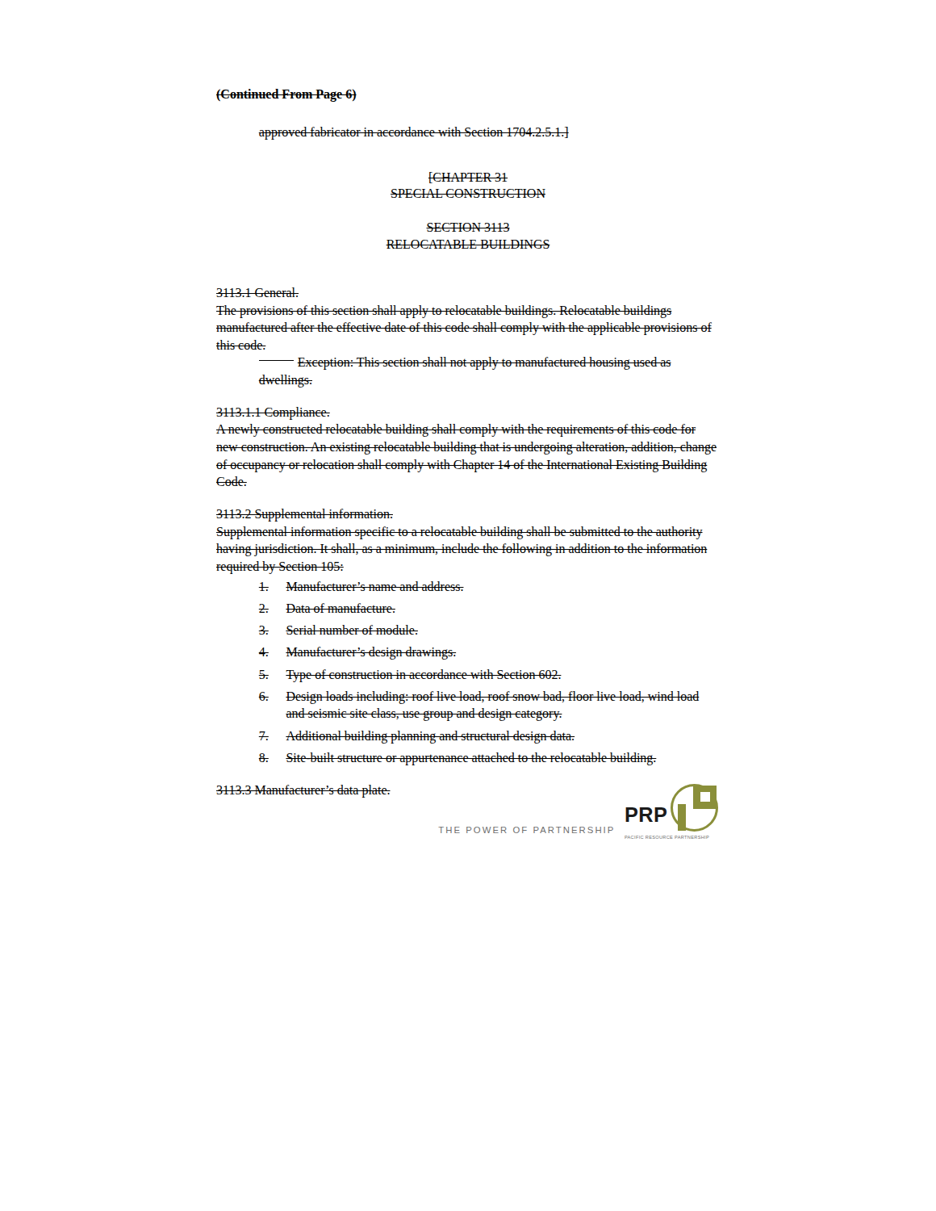(Continued From Page 6)
approved fabricator in accordance with Section 1704.2.5.1.]
[CHAPTER 31
SPECIAL CONSTRUCTION
SECTION 3113
RELOCATABLE BUILDINGS
3113.1 General.
The provisions of this section shall apply to relocatable buildings. Relocatable buildings manufactured after the effective date of this code shall comply with the applicable provisions of this code.
Exception: This section shall not apply to manufactured housing used as dwellings.
3113.1.1 Compliance.
A newly constructed relocatable building shall comply with the requirements of this code for new construction. An existing relocatable building that is undergoing alteration, addition, change of occupancy or relocation shall comply with Chapter 14 of the International Existing Building Code.
3113.2 Supplemental information.
Supplemental information specific to a relocatable building shall be submitted to the authority having jurisdiction. It shall, as a minimum, include the following in addition to the information required by Section 105:
1. Manufacturer’s name and address.
2. Data of manufacture.
3. Serial number of module.
4. Manufacturer’s design drawings.
5. Type of construction in accordance with Section 602.
6. Design loads including: roof live load, roof snow bad, floor live load, wind load and seismic site class, use group and design category.
7. Additional building planning and structural design data.
8. Site-built structure or appurtenance attached to the relocatable building.
3113.3 Manufacturer’s data plate.
THE POWER OF PARTNERSHIP
PRP
PACIFIC RESOURCE PARTNERSHIP